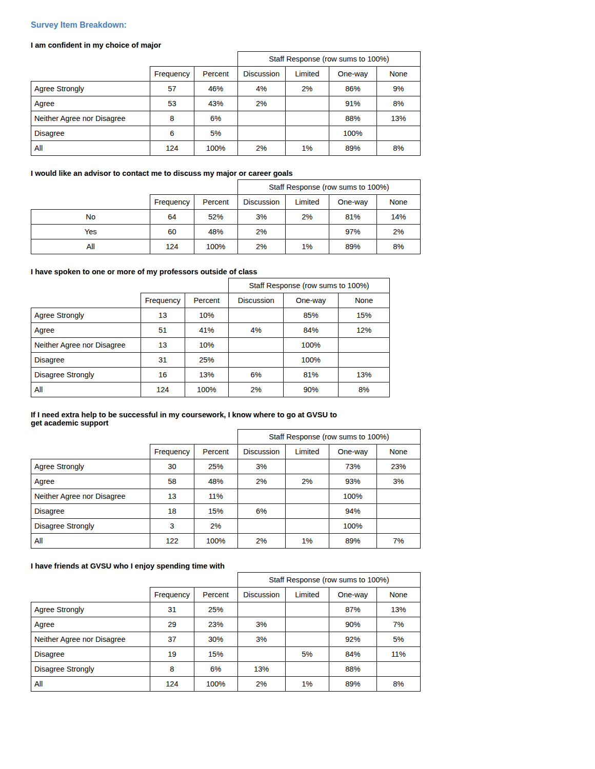Survey Item Breakdown:
I am confident in my choice of major
| | | | Staff Response (row sums to 100%) |
| | Frequency | Percent | Discussion | Limited | One-way | None |
| Agree Strongly | 57 | 46% | 4% | 2% | 86% | 9% |
| Agree | 53 | 43% | 2% | | 91% | 8% |
| Neither Agree nor Disagree | 8 | 6% | | | 88% | 13% |
| Disagree | 6 | 5% | | | 100% | |
| All | 124 | 100% | 2% | 1% | 89% | 8% |
I would like an advisor to contact me to discuss my major or career goals
| | | | Staff Response (row sums to 100%) |
| | Frequency | Percent | Discussion | Limited | One-way | None |
| No | 64 | 52% | 3% | 2% | 81% | 14% |
| Yes | 60 | 48% | 2% | | 97% | 2% |
| All | 124 | 100% | 2% | 1% | 89% | 8% |
I have spoken to one or more of my professors outside of class
| | | | Staff Response (row sums to 100%) |
| | Frequency | Percent | Discussion | One-way | None |
| Agree Strongly | 13 | 10% | | 85% | 15% |
| Agree | 51 | 41% | 4% | 84% | 12% |
| Neither Agree nor Disagree | 13 | 10% | | 100% | |
| Disagree | 31 | 25% | | 100% | |
| Disagree Strongly | 16 | 13% | 6% | 81% | 13% |
| All | 124 | 100% | 2% | 90% | 8% |
If I need extra help to be successful in my coursework, I know where to go at GVSU to
get academic support
| | | | Staff Response (row sums to 100%) |
| | Frequency | Percent | Discussion | Limited | One-way | None |
| Agree Strongly | 30 | 25% | 3% | | 73% | 23% |
| Agree | 58 | 48% | 2% | 2% | 93% | 3% |
| Neither Agree nor Disagree | 13 | 11% | | | 100% | |
| Disagree | 18 | 15% | 6% | | 94% | |
| Disagree Strongly | 3 | 2% | | | 100% | |
| All | 122 | 100% | 2% | 1% | 89% | 7% |
I have friends at GVSU who I enjoy spending time with
| | | | Staff Response (row sums to 100%) |
| | Frequency | Percent | Discussion | Limited | One-way | None |
| Agree Strongly | 31 | 25% | | | 87% | 13% |
| Agree | 29 | 23% | 3% | | 90% | 7% |
| Neither Agree nor Disagree | 37 | 30% | 3% | | 92% | 5% |
| Disagree | 19 | 15% | | 5% | 84% | 11% |
| Disagree Strongly | 8 | 6% | 13% | | 88% | |
| All | 124 | 100% | 2% | 1% | 89% | 8% |